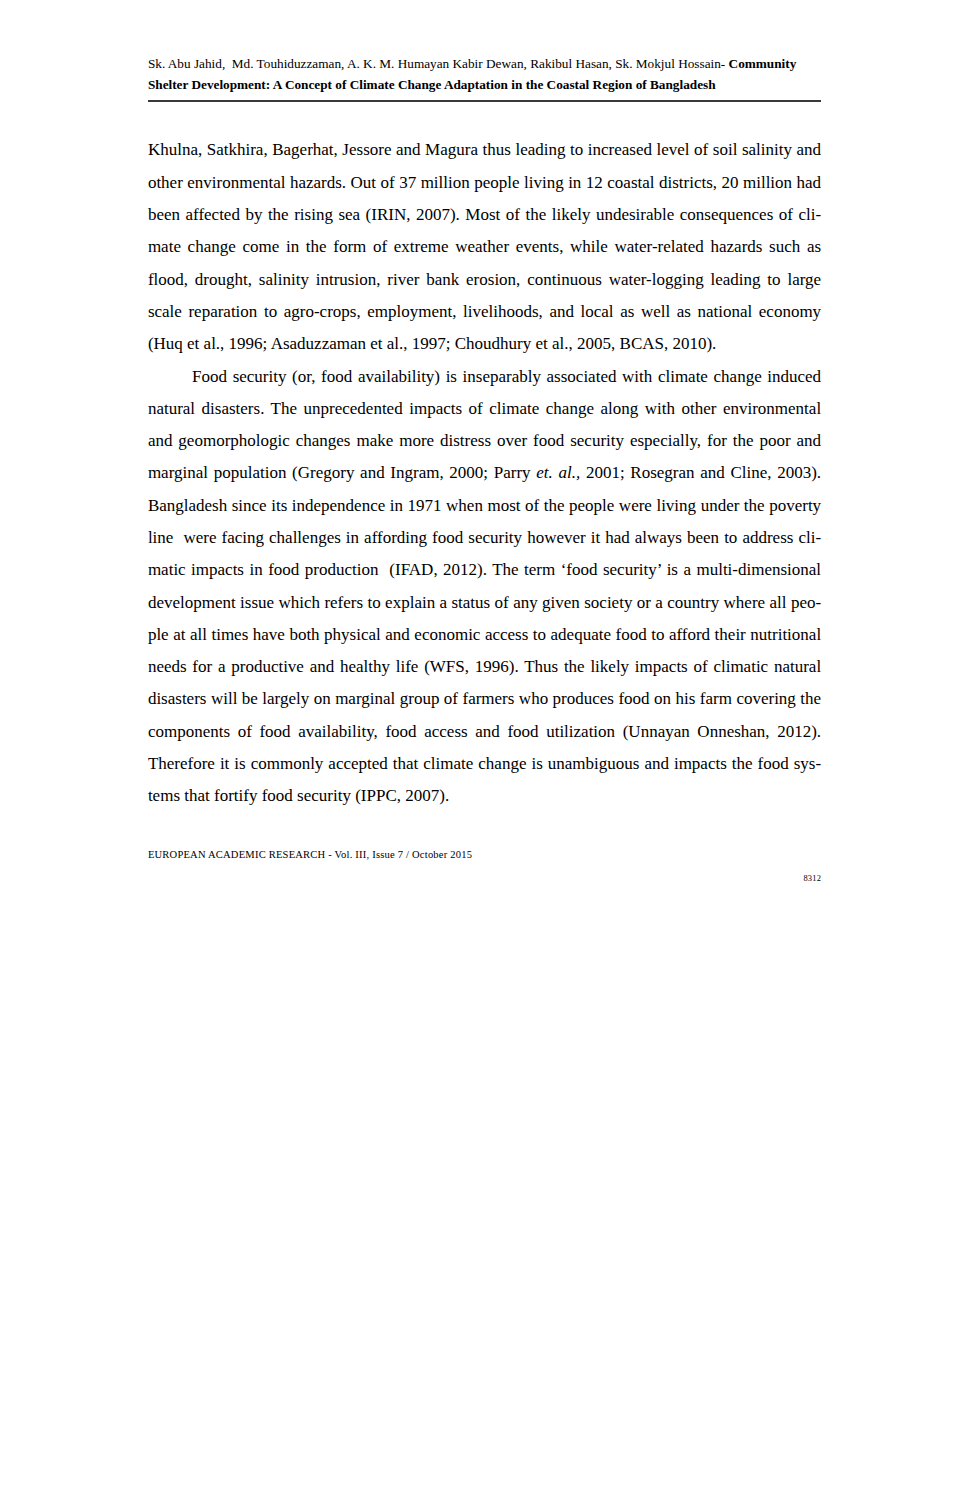Sk. Abu Jahid, Md. Touhiduzzaman, A. K. M. Humayan Kabir Dewan, Rakibul Hasan, Sk. Mokjul Hossain- Community Shelter Development: A Concept of Climate Change Adaptation in the Coastal Region of Bangladesh
Khulna, Satkhira, Bagerhat, Jessore and Magura thus leading to increased level of soil salinity and other environmental hazards. Out of 37 million people living in 12 coastal districts, 20 million had been affected by the rising sea (IRIN, 2007). Most of the likely undesirable consequences of climate change come in the form of extreme weather events, while water-related hazards such as flood, drought, salinity intrusion, river bank erosion, continuous water-logging leading to large scale reparation to agro-crops, employment, livelihoods, and local as well as national economy (Huq et al., 1996; Asaduzzaman et al., 1997; Choudhury et al., 2005, BCAS, 2010).
Food security (or, food availability) is inseparably associated with climate change induced natural disasters. The unprecedented impacts of climate change along with other environmental and geomorphologic changes make more distress over food security especially, for the poor and marginal population (Gregory and Ingram, 2000; Parry et. al., 2001; Rosegran and Cline, 2003). Bangladesh since its independence in 1971 when most of the people were living under the poverty line were facing challenges in affording food security however it had always been to address climatic impacts in food production (IFAD, 2012). The term ‘food security’ is a multi-dimensional development issue which refers to explain a status of any given society or a country where all people at all times have both physical and economic access to adequate food to afford their nutritional needs for a productive and healthy life (WFS, 1996). Thus the likely impacts of climatic natural disasters will be largely on marginal group of farmers who produces food on his farm covering the components of food availability, food access and food utilization (Unnayan Onneshan, 2012). Therefore it is commonly accepted that climate change is unambiguous and impacts the food systems that fortify food security (IPPC, 2007).
EUROPEAN ACADEMIC RESEARCH - Vol. III, Issue 7 / October 2015
8312